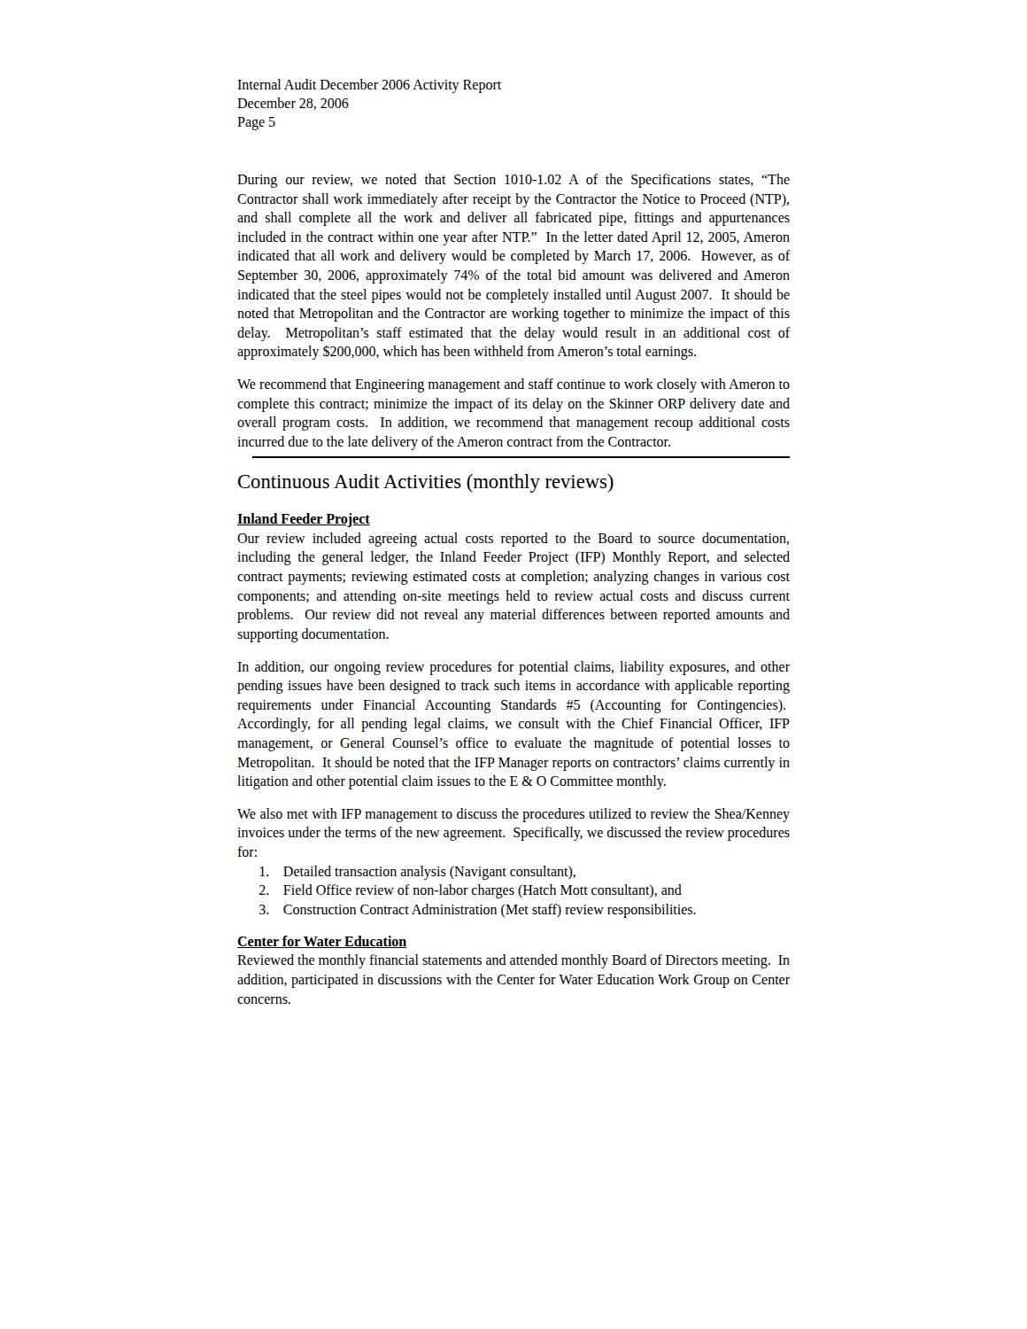Internal Audit December 2006 Activity Report
December 28, 2006
Page 5
During our review, we noted that Section 1010-1.02 A of the Specifications states, “The Contractor shall work immediately after receipt by the Contractor the Notice to Proceed (NTP), and shall complete all the work and deliver all fabricated pipe, fittings and appurtenances included in the contract within one year after NTP.” In the letter dated April 12, 2005, Ameron indicated that all work and delivery would be completed by March 17, 2006. However, as of September 30, 2006, approximately 74% of the total bid amount was delivered and Ameron indicated that the steel pipes would not be completely installed until August 2007. It should be noted that Metropolitan and the Contractor are working together to minimize the impact of this delay. Metropolitan’s staff estimated that the delay would result in an additional cost of approximately $200,000, which has been withheld from Ameron’s total earnings.
We recommend that Engineering management and staff continue to work closely with Ameron to complete this contract; minimize the impact of its delay on the Skinner ORP delivery date and overall program costs. In addition, we recommend that management recoup additional costs incurred due to the late delivery of the Ameron contract from the Contractor.
Continuous Audit Activities (monthly reviews)
Inland Feeder Project
Our review included agreeing actual costs reported to the Board to source documentation, including the general ledger, the Inland Feeder Project (IFP) Monthly Report, and selected contract payments; reviewing estimated costs at completion; analyzing changes in various cost components; and attending on-site meetings held to review actual costs and discuss current problems. Our review did not reveal any material differences between reported amounts and supporting documentation.
In addition, our ongoing review procedures for potential claims, liability exposures, and other pending issues have been designed to track such items in accordance with applicable reporting requirements under Financial Accounting Standards #5 (Accounting for Contingencies). Accordingly, for all pending legal claims, we consult with the Chief Financial Officer, IFP management, or General Counsel’s office to evaluate the magnitude of potential losses to Metropolitan. It should be noted that the IFP Manager reports on contractors’ claims currently in litigation and other potential claim issues to the E & O Committee monthly.
We also met with IFP management to discuss the procedures utilized to review the Shea/Kenney invoices under the terms of the new agreement. Specifically, we discussed the review procedures for:
Detailed transaction analysis (Navigant consultant),
Field Office review of non-labor charges (Hatch Mott consultant), and
Construction Contract Administration (Met staff) review responsibilities.
Center for Water Education
Reviewed the monthly financial statements and attended monthly Board of Directors meeting. In addition, participated in discussions with the Center for Water Education Work Group on Center concerns.